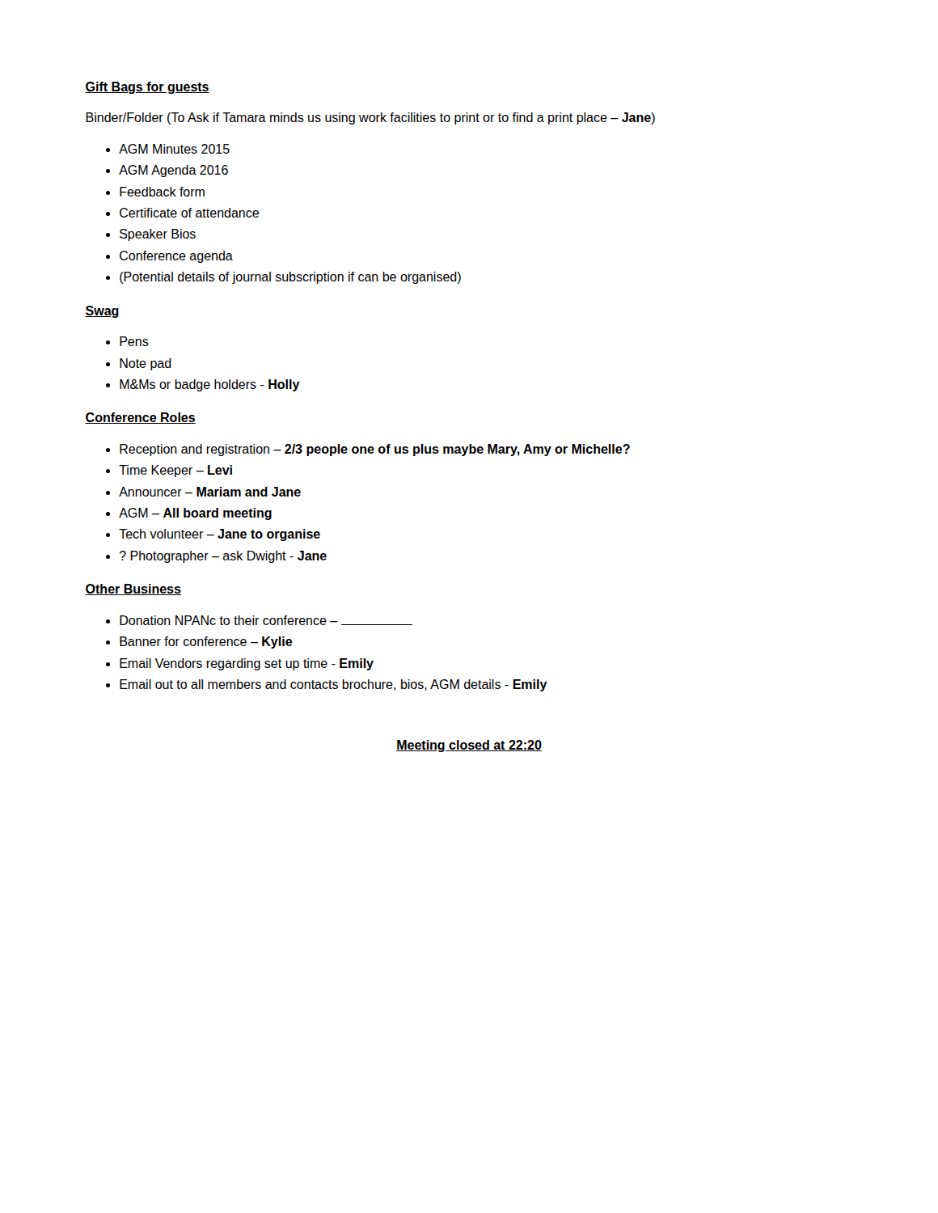Gift Bags for guests
Binder/Folder (To Ask if Tamara minds us using work facilities to print or to find a print place – Jane)
AGM Minutes 2015
AGM Agenda 2016
Feedback form
Certificate of attendance
Speaker Bios
Conference agenda
(Potential details of journal subscription if can be organised)
Swag
Pens
Note pad
M&Ms or badge holders - Holly
Conference Roles
Reception and registration – 2/3 people one of us plus maybe Mary, Amy or Michelle?
Time Keeper – Levi
Announcer – Mariam and Jane
AGM – All board meeting
Tech volunteer – Jane to organise
? Photographer – ask Dwight - Jane
Other Business
Donation NPANc to their conference –
Banner for conference – Kylie
Email Vendors regarding set up time - Emily
Email out to all members and contacts brochure, bios, AGM details - Emily
Meeting closed at 22:20